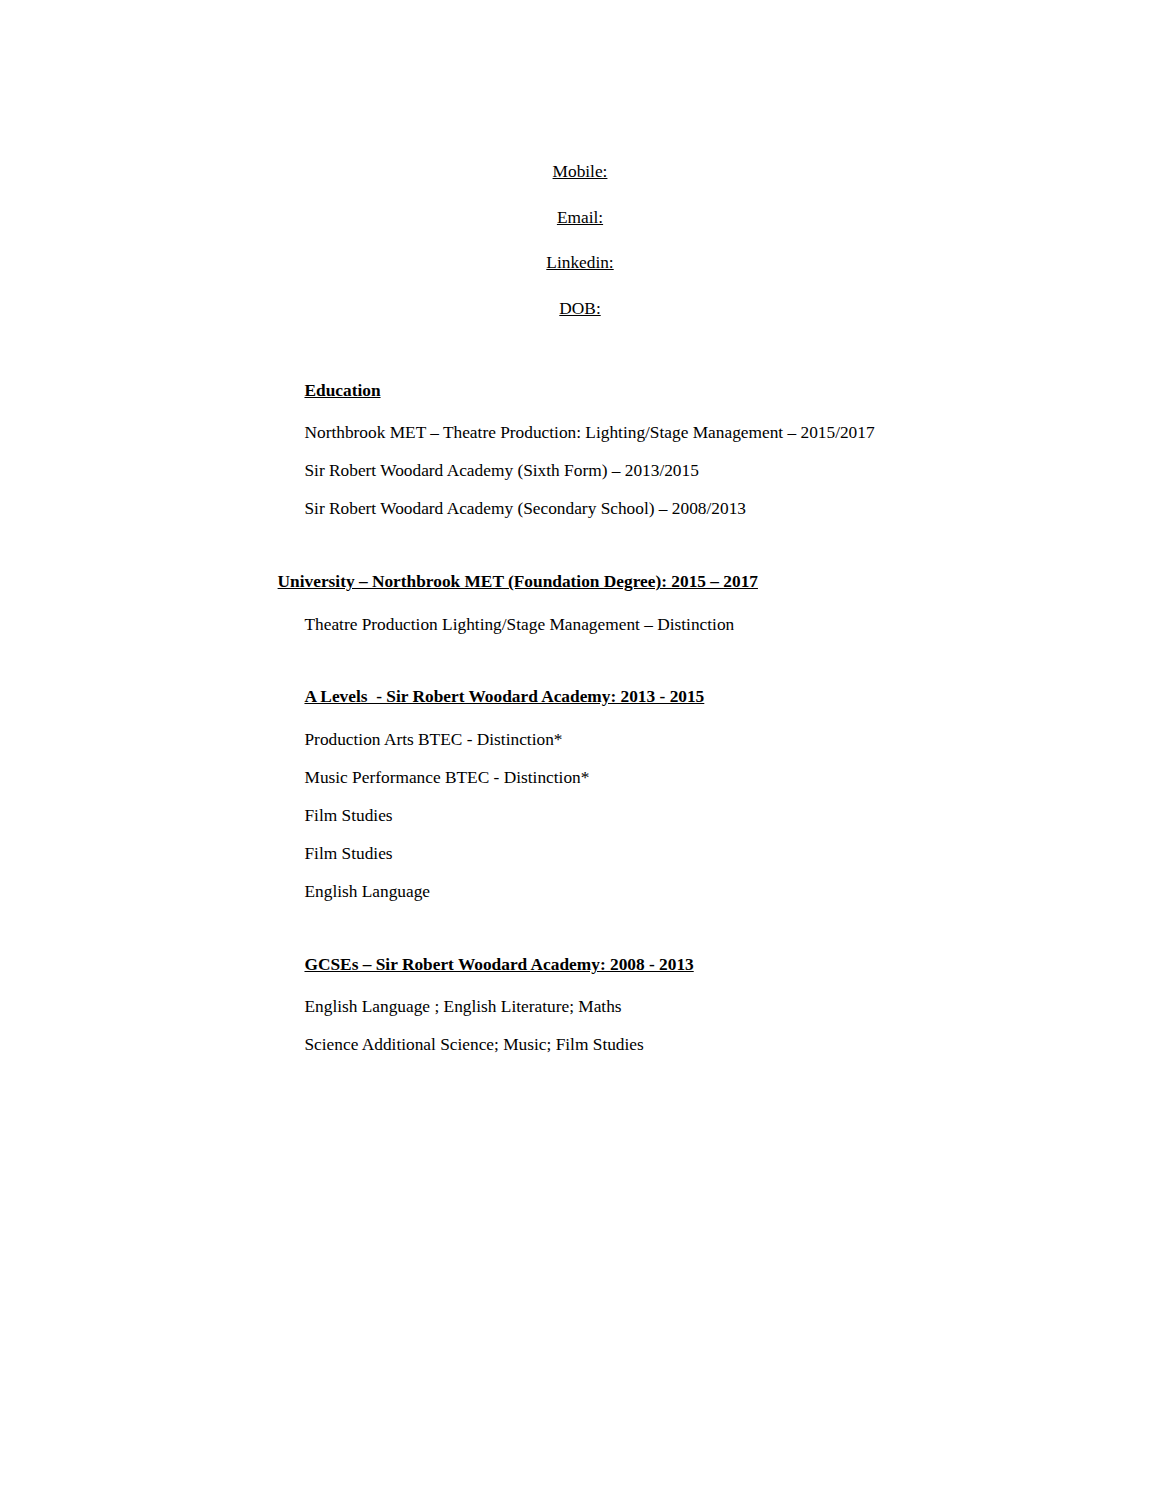Mobile:
Email:
Linkedin:
DOB:
Education
Northbrook MET – Theatre Production: Lighting/Stage Management – 2015/2017
Sir Robert Woodard Academy (Sixth Form) – 2013/2015
Sir Robert Woodard Academy (Secondary School) – 2008/2013
University – Northbrook MET (Foundation Degree): 2015 – 2017
Theatre Production Lighting/Stage Management – Distinction
A Levels - Sir Robert Woodard Academy: 2013 - 2015
Production Arts BTEC - Distinction*
Music Performance BTEC - Distinction*
Film Studies
Film Studies
English Language
GCSEs – Sir Robert Woodard Academy: 2008 - 2013
English Language ; English Literature; Maths
Science Additional Science; Music; Film Studies